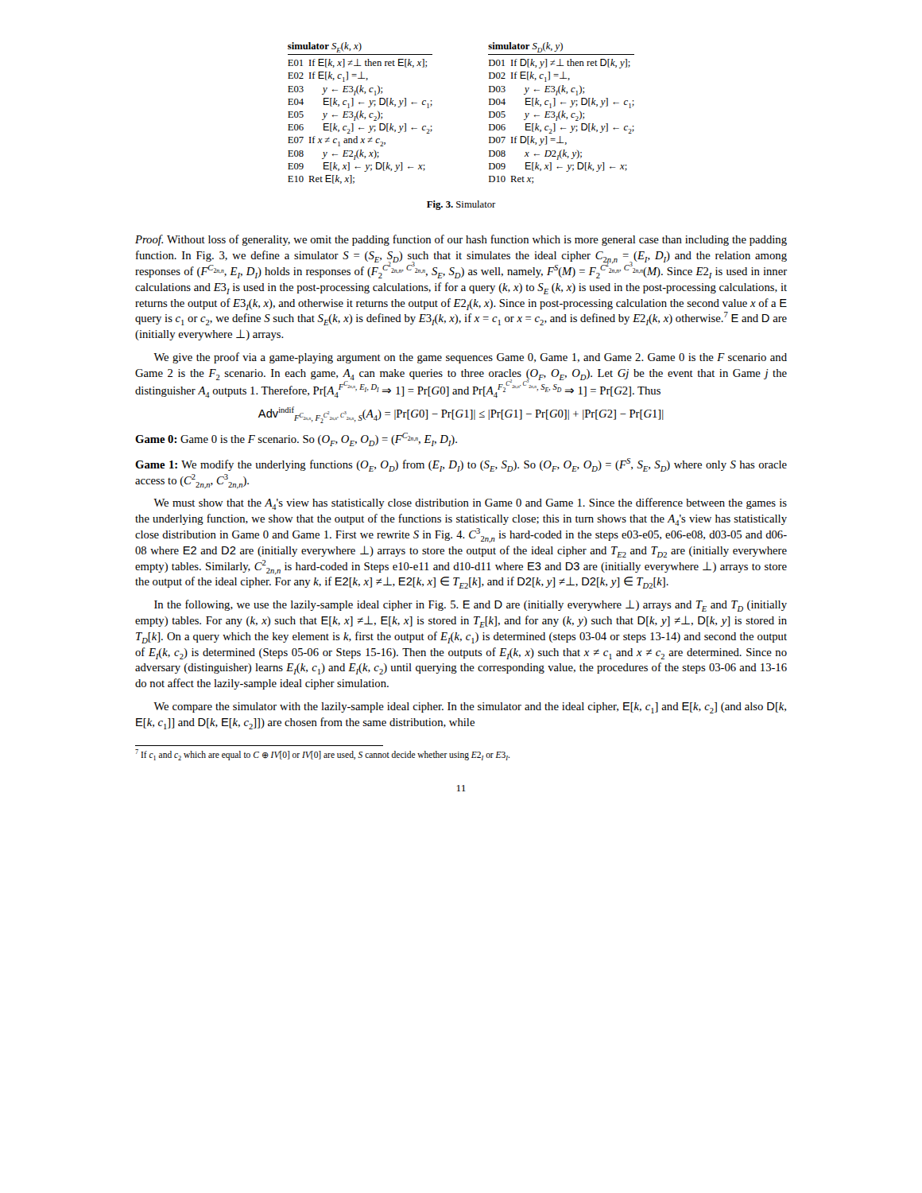simulator SE(k, x)
| E01 | If E [ k , x ] ≠⊥ then ret E [ k , x ]; |
| E02 | If E [ k , c 1 ] =⊥, |
| E03 | y ← E 3 I ( k , c 1 ); |
| E04 | E [ k , c 1 ] ← y ; D [ k , y ] ← c 1 ; |
| E05 | y ← E 3 I ( k , c 2 ); |
| E06 | E [ k , c 2 ] ← y ; D [ k , y ] ← c 2 ; |
| E07 | If x ≠ c 1 and x ≠ c 2 , |
| E08 | y ← E 2 I ( k , x ); |
| E09 | E [ k , x ] ← y ; D [ k , y ] ← x ; |
| E10 | Ret E [ k , x ]; |
simulator SD(k, y)
| D01 | If D [ k , y ] ≠⊥ then ret D [ k , y ]; |
| D02 | If E [ k , c 1 ] =⊥, |
| D03 | y ← E 3 I ( k , c 1 ); |
| D04 | E [ k , c 1 ] ← y ; D [ k , y ] ← c 1 ; |
| D05 | y ← E 3 I ( k , c 2 ); |
| D06 | E [ k , c 2 ] ← y ; D [ k , y ] ← c 2 ; |
| D07 | If D [ k , y ] =⊥, |
| D08 | x ← D 2 I ( k , y ); |
| D09 | E [ k , x ] ← y ; D [ k , y ] ← x ; |
| D10 | Ret x ; |
Fig. 3. Simulator
Proof. Without loss of generality, we omit the padding function of our hash function which is more general case than including the padding function. In Fig. 3, we define a simulator S = (SE, SD) such that it simulates the ideal cipher C2n,n = (EI, DI) and the relation among responses of (FC2n,n, EI, DI) holds in responses of (F2C22n,n, C32n,n, SE, SD) as well, namely, FS(M) = F2C22n,n, C32n,n(M). Since E2I is used in inner calculations and E3I is used in the post-processing calculations, if for a query (k, x) to SE (k, x) is used in the post-processing calculations, it returns the output of E3I(k, x), and otherwise it returns the output of E2I(k, x). Since in post-processing calculation the second value x of a E query is c1 or c2, we define S such that SE(k, x) is defined by E3I(k, x), if x = c1 or x = c2, and is defined by E2I(k, x) otherwise.7 E and D are (initially everywhere ⊥) arrays.
We give the proof via a game-playing argument on the game sequences Game 0, Game 1, and Game 2. Game 0 is the F scenario and Game 2 is the F2 scenario. In each game, A4 can make queries to three oracles (OF, OE, OD). Let Gj be the event that in Game j the distinguisher A4 outputs 1. Therefore, Pr[A4FC2n,n, EI, DI ⇒ 1] = Pr[G0] and Pr[A4F2C22n,n, C32n,n, SE, SD ⇒ 1] = Pr[G2]. Thus
AdvindifFC2n,n, F2C22n,n, C32n,n, S(A4) = |Pr[G0] − Pr[G1]| ≤ |Pr[G1] − Pr[G0]| + |Pr[G2] − Pr[G1]|
Game 0: Game 0 is the F scenario. So (OF, OE, OD) = (FC2n,n, EI, DI).
Game 1: We modify the underlying functions (OE, OD) from (EI, DI) to (SE, SD). So (OF, OE, OD) = (FS, SE, SD) where only S has oracle access to (C22n,n, C32n,n).
We must show that the A4's view has statistically close distribution in Game 0 and Game 1. Since the difference between the games is the underlying function, we show that the output of the functions is statistically close; this in turn shows that the A4's view has statistically close distribution in Game 0 and Game 1. First we rewrite S in Fig. 4. C32n,n is hard-coded in the steps e03-e05, e06-e08, d03-05 and d06-08 where E2 and D2 are (initially everywhere ⊥) arrays to store the output of the ideal cipher and TE2 and TD2 are (initially everywhere empty) tables. Similarly, C22n,n is hard-coded in Steps e10-e11 and d10-d11 where E3 and D3 are (initially everywhere ⊥) arrays to store the output of the ideal cipher. For any k, if E2[k, x] ≠⊥, E2[k, x] ∈ TE2[k], and if D2[k, y] ≠⊥, D2[k, y] ∈ TD2[k].
In the following, we use the lazily-sample ideal cipher in Fig. 5. E and D are (initially everywhere ⊥) arrays and TE and TD (initially empty) tables. For any (k, x) such that E[k, x] ≠⊥, E[k, x] is stored in TE[k], and for any (k, y) such that D[k, y] ≠⊥, D[k, y] is stored in TD[k]. On a query which the key element is k, first the output of EI(k, c1) is determined (steps 03-04 or steps 13-14) and second the output of EI(k, c2) is determined (Steps 05-06 or Steps 15-16). Then the outputs of EI(k, x) such that x ≠ c1 and x ≠ c2 are determined. Since no adversary (distinguisher) learns EI(k, c1) and EI(k, c2) until querying the corresponding value, the procedures of the steps 03-06 and 13-16 do not affect the lazily-sample ideal cipher simulation.
We compare the simulator with the lazily-sample ideal cipher. In the simulator and the ideal cipher, E[k, c1] and E[k, c2] (and also D[k, E[k, c1]] and D[k, E[k, c2]]) are chosen from the same distribution, while
7 If c1 and c2 which are equal to C ⊕ IV[0] or IV[0] are used, S cannot decide whether using E2I or E3I.
11